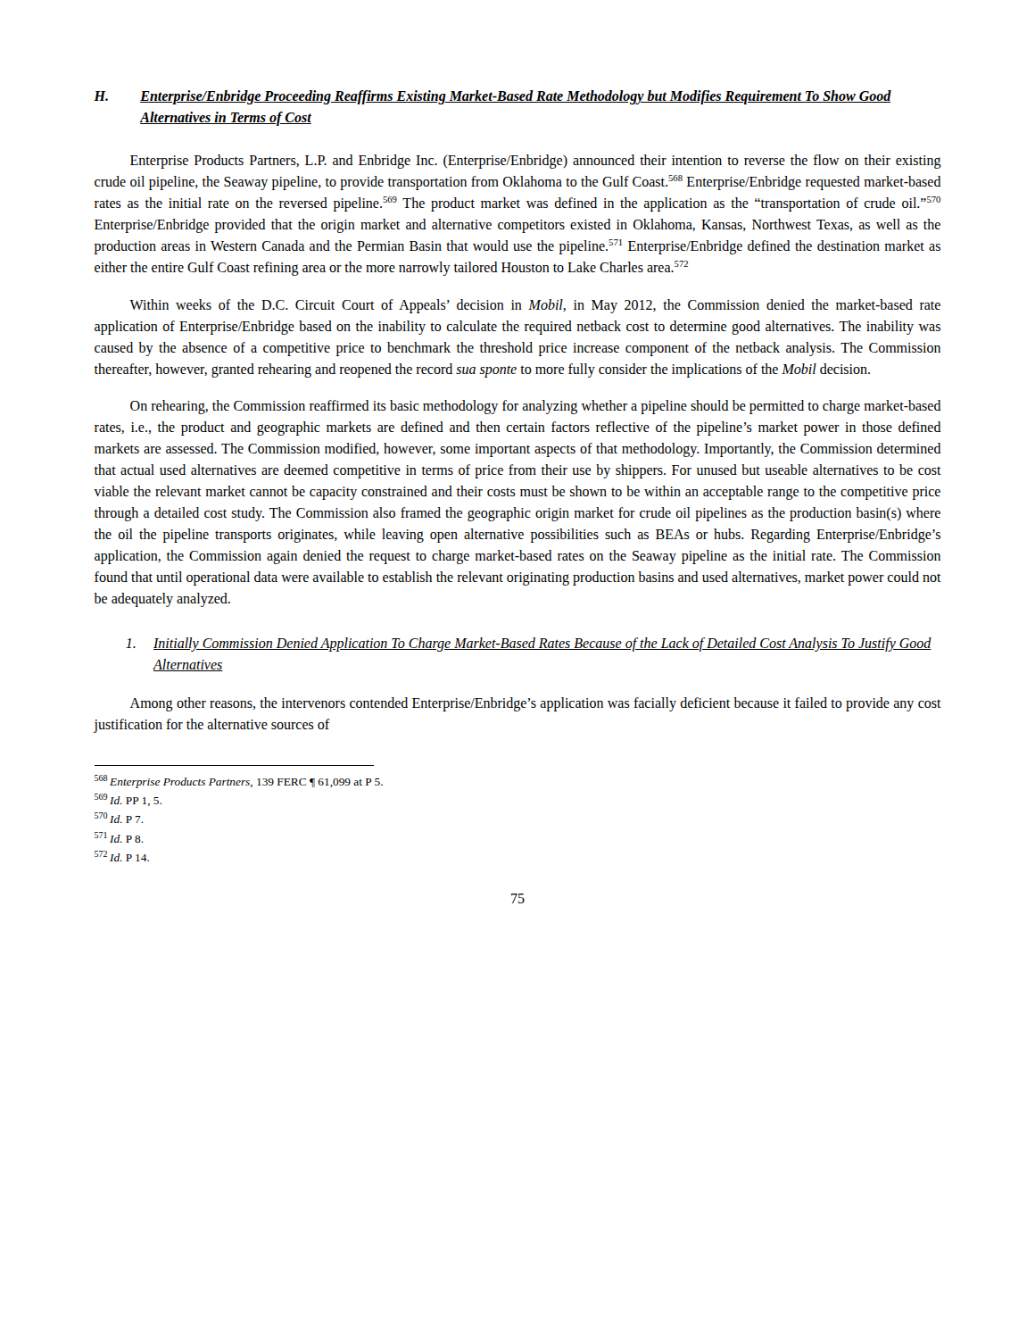H. Enterprise/Enbridge Proceeding Reaffirms Existing Market-Based Rate Methodology but Modifies Requirement To Show Good Alternatives in Terms of Cost
Enterprise Products Partners, L.P. and Enbridge Inc. (Enterprise/Enbridge) announced their intention to reverse the flow on their existing crude oil pipeline, the Seaway pipeline, to provide transportation from Oklahoma to the Gulf Coast.568 Enterprise/Enbridge requested market-based rates as the initial rate on the reversed pipeline.569 The product market was defined in the application as the “transportation of crude oil.”570 Enterprise/Enbridge provided that the origin market and alternative competitors existed in Oklahoma, Kansas, Northwest Texas, as well as the production areas in Western Canada and the Permian Basin that would use the pipeline.571 Enterprise/Enbridge defined the destination market as either the entire Gulf Coast refining area or the more narrowly tailored Houston to Lake Charles area.572
Within weeks of the D.C. Circuit Court of Appeals’ decision in Mobil, in May 2012, the Commission denied the market-based rate application of Enterprise/Enbridge based on the inability to calculate the required netback cost to determine good alternatives. The inability was caused by the absence of a competitive price to benchmark the threshold price increase component of the netback analysis. The Commission thereafter, however, granted rehearing and reopened the record sua sponte to more fully consider the implications of the Mobil decision.
On rehearing, the Commission reaffirmed its basic methodology for analyzing whether a pipeline should be permitted to charge market-based rates, i.e., the product and geographic markets are defined and then certain factors reflective of the pipeline’s market power in those defined markets are assessed. The Commission modified, however, some important aspects of that methodology. Importantly, the Commission determined that actual used alternatives are deemed competitive in terms of price from their use by shippers. For unused but useable alternatives to be cost viable the relevant market cannot be capacity constrained and their costs must be shown to be within an acceptable range to the competitive price through a detailed cost study. The Commission also framed the geographic origin market for crude oil pipelines as the production basin(s) where the oil the pipeline transports originates, while leaving open alternative possibilities such as BEAs or hubs. Regarding Enterprise/Enbridge’s application, the Commission again denied the request to charge market-based rates on the Seaway pipeline as the initial rate. The Commission found that until operational data were available to establish the relevant originating production basins and used alternatives, market power could not be adequately analyzed.
1. Initially Commission Denied Application To Charge Market-Based Rates Because of the Lack of Detailed Cost Analysis To Justify Good Alternatives
Among other reasons, the intervenors contended Enterprise/Enbridge’s application was facially deficient because it failed to provide any cost justification for the alternative sources of
568Enterprise Products Partners, 139 FERC ¶ 61,099 at P 5.
569Id. PP 1, 5.
570Id. P 7.
571Id. P 8.
572Id. P 14.
75